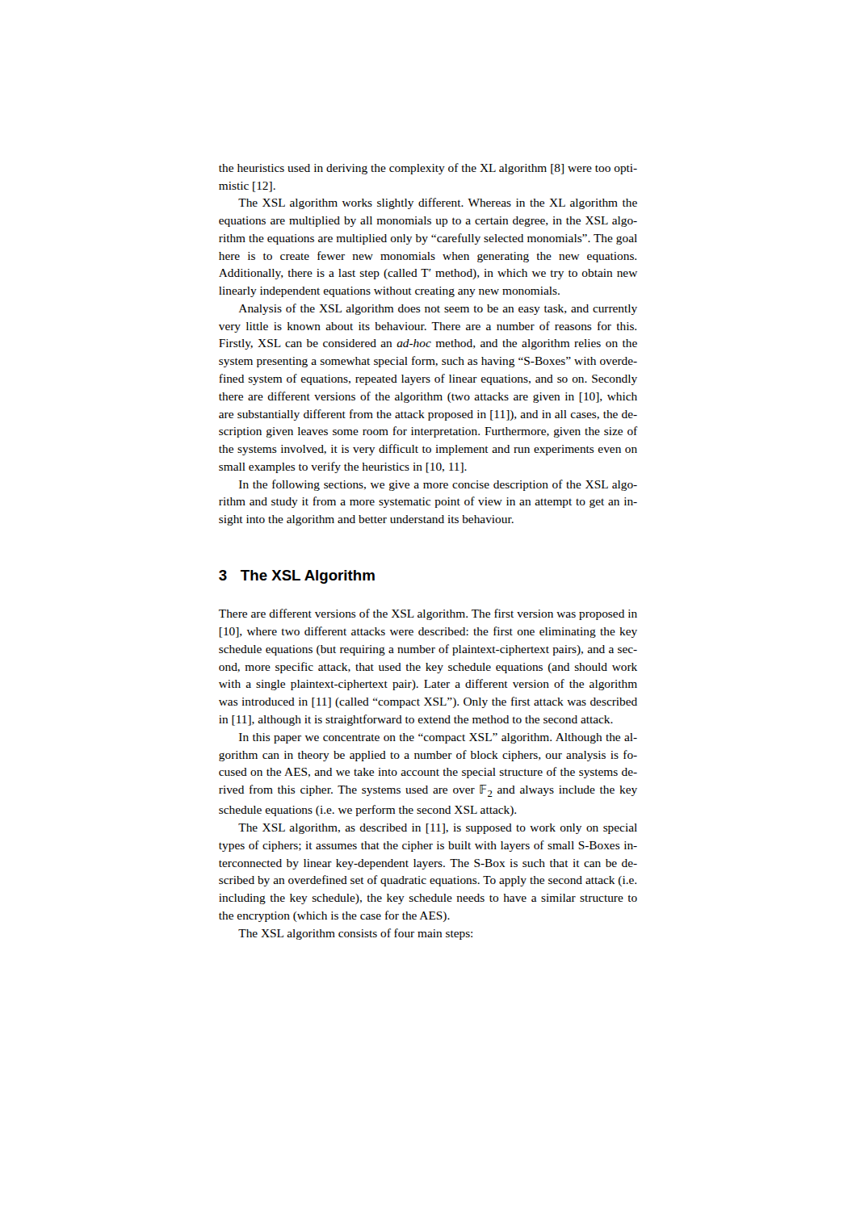the heuristics used in deriving the complexity of the XL algorithm [8] were too optimistic [12].
The XSL algorithm works slightly different. Whereas in the XL algorithm the equations are multiplied by all monomials up to a certain degree, in the XSL algorithm the equations are multiplied only by “carefully selected monomials”. The goal here is to create fewer new monomials when generating the new equations. Additionally, there is a last step (called T′ method), in which we try to obtain new linearly independent equations without creating any new monomials.
Analysis of the XSL algorithm does not seem to be an easy task, and currently very little is known about its behaviour. There are a number of reasons for this. Firstly, XSL can be considered an ad-hoc method, and the algorithm relies on the system presenting a somewhat special form, such as having “S-Boxes” with overdefined system of equations, repeated layers of linear equations, and so on. Secondly there are different versions of the algorithm (two attacks are given in [10], which are substantially different from the attack proposed in [11]), and in all cases, the description given leaves some room for interpretation. Furthermore, given the size of the systems involved, it is very difficult to implement and run experiments even on small examples to verify the heuristics in [10, 11].
In the following sections, we give a more concise description of the XSL algorithm and study it from a more systematic point of view in an attempt to get an insight into the algorithm and better understand its behaviour.
3 The XSL Algorithm
There are different versions of the XSL algorithm. The first version was proposed in [10], where two different attacks were described: the first one eliminating the key schedule equations (but requiring a number of plaintext-ciphertext pairs), and a second, more specific attack, that used the key schedule equations (and should work with a single plaintext-ciphertext pair). Later a different version of the algorithm was introduced in [11] (called “compact XSL”). Only the first attack was described in [11], although it is straightforward to extend the method to the second attack.
In this paper we concentrate on the “compact XSL” algorithm. Although the algorithm can in theory be applied to a number of block ciphers, our analysis is focused on the AES, and we take into account the special structure of the systems derived from this cipher. The systems used are over 𝔽2 and always include the key schedule equations (i.e. we perform the second XSL attack).
The XSL algorithm, as described in [11], is supposed to work only on special types of ciphers; it assumes that the cipher is built with layers of small S-Boxes interconnected by linear key-dependent layers. The S-Box is such that it can be described by an overdefined set of quadratic equations. To apply the second attack (i.e. including the key schedule), the key schedule needs to have a similar structure to the encryption (which is the case for the AES).
The XSL algorithm consists of four main steps: